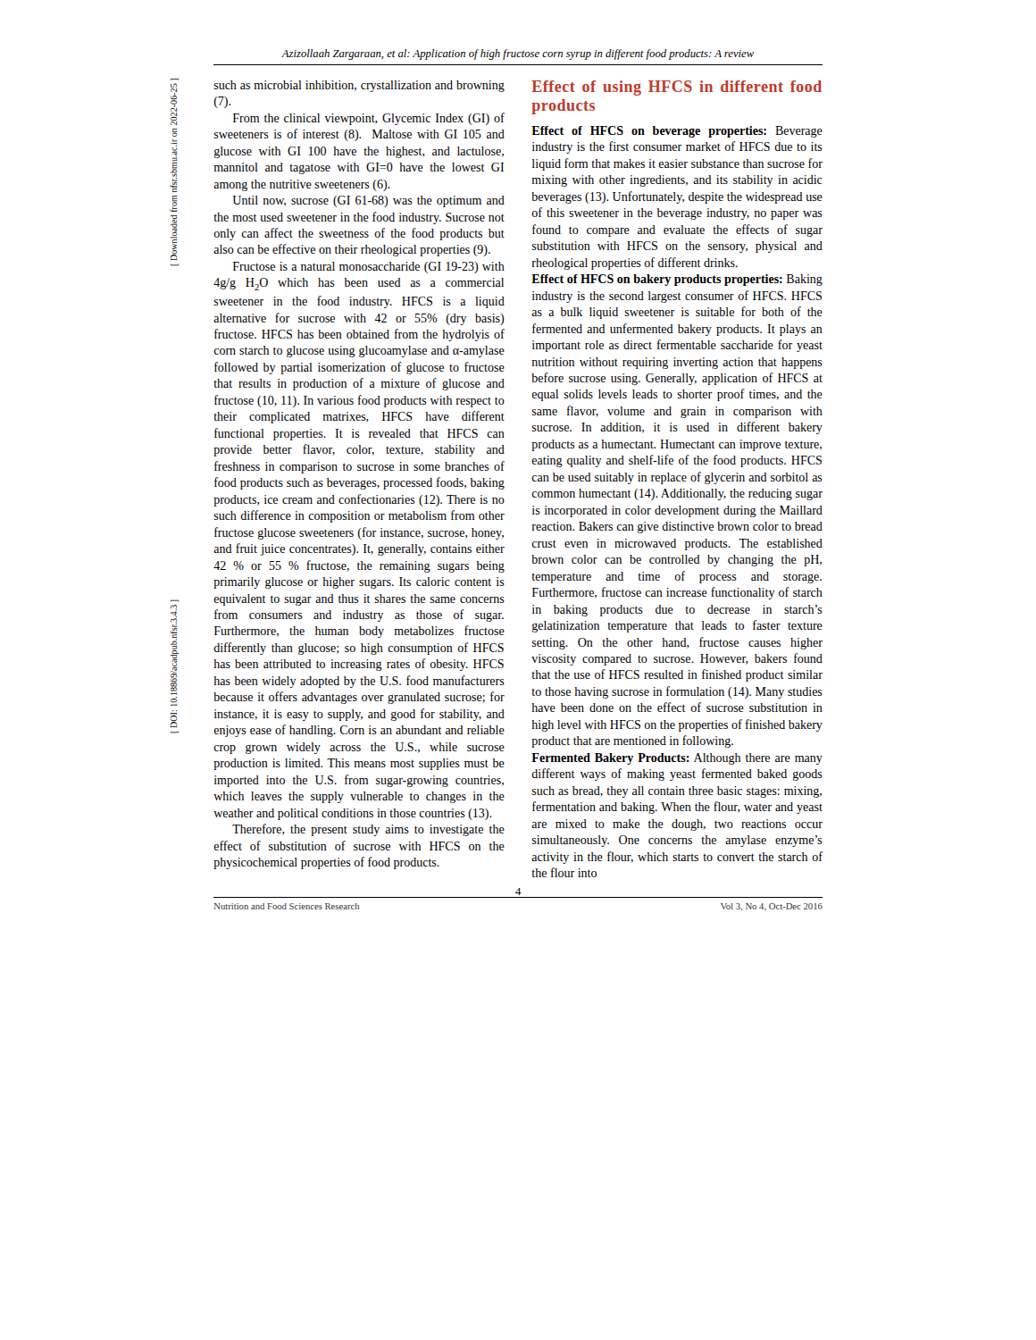Azizollaah Zargaraan, et al: Application of high fructose corn syrup in different food products: A review
[ Downloaded from nfsr.sbmu.ac.ir on 2022-06-25 ]
[ DOI: 10.18869/acadpub.nfsr.3.4.3 ]
such as microbial inhibition, crystallization and browning (7).
From the clinical viewpoint, Glycemic Index (GI) of sweeteners is of interest (8). Maltose with GI 105 and glucose with GI 100 have the highest, and lactulose, mannitol and tagatose with GI=0 have the lowest GI among the nutritive sweeteners (6).
Until now, sucrose (GI 61-68) was the optimum and the most used sweetener in the food industry. Sucrose not only can affect the sweetness of the food products but also can be effective on their rheological properties (9).
Fructose is a natural monosaccharide (GI 19-23) with 4g/g H2O which has been used as a commercial sweetener in the food industry. HFCS is a liquid alternative for sucrose with 42 or 55% (dry basis) fructose. HFCS has been obtained from the hydrolyis of corn starch to glucose using glucoamylase and α-amylase followed by partial isomerization of glucose to fructose that results in production of a mixture of glucose and fructose (10, 11). In various food products with respect to their complicated matrixes, HFCS have different functional properties. It is revealed that HFCS can provide better flavor, color, texture, stability and freshness in comparison to sucrose in some branches of food products such as beverages, processed foods, baking products, ice cream and confectionaries (12). There is no such difference in composition or metabolism from other fructose glucose sweeteners (for instance, sucrose, honey, and fruit juice concentrates). It, generally, contains either 42 % or 55 % fructose, the remaining sugars being primarily glucose or higher sugars. Its caloric content is equivalent to sugar and thus it shares the same concerns from consumers and industry as those of sugar. Furthermore, the human body metabolizes fructose differently than glucose; so high consumption of HFCS has been attributed to increasing rates of obesity. HFCS has been widely adopted by the U.S. food manufacturers because it offers advantages over granulated sucrose; for instance, it is easy to supply, and good for stability, and enjoys ease of handling. Corn is an abundant and reliable crop grown widely across the U.S., while sucrose production is limited. This means most supplies must be imported into the U.S. from sugar-growing countries, which leaves the supply vulnerable to changes in the weather and political conditions in those countries (13).
Therefore, the present study aims to investigate the effect of substitution of sucrose with HFCS on the physicochemical properties of food products.
Effect of using HFCS in different food products
Effect of HFCS on beverage properties: Beverage industry is the first consumer market of HFCS due to its liquid form that makes it easier substance than sucrose for mixing with other ingredients, and its stability in acidic beverages (13). Unfortunately, despite the widespread use of this sweetener in the beverage industry, no paper was found to compare and evaluate the effects of sugar substitution with HFCS on the sensory, physical and rheological properties of different drinks.
Effect of HFCS on bakery products properties: Baking industry is the second largest consumer of HFCS. HFCS as a bulk liquid sweetener is suitable for both of the fermented and unfermented bakery products. It plays an important role as direct fermentable saccharide for yeast nutrition without requiring inverting action that happens before sucrose using. Generally, application of HFCS at equal solids levels leads to shorter proof times, and the same flavor, volume and grain in comparison with sucrose. In addition, it is used in different bakery products as a humectant. Humectant can improve texture, eating quality and shelf-life of the food products. HFCS can be used suitably in replace of glycerin and sorbitol as common humectant (14). Additionally, the reducing sugar is incorporated in color development during the Maillard reaction. Bakers can give distinctive brown color to bread crust even in microwaved products. The established brown color can be controlled by changing the pH, temperature and time of process and storage. Furthermore, fructose can increase functionality of starch in baking products due to decrease in starch’s gelatinization temperature that leads to faster texture setting. On the other hand, fructose causes higher viscosity compared to sucrose. However, bakers found that the use of HFCS resulted in finished product similar to those having sucrose in formulation (14). Many studies have been done on the effect of sucrose substitution in high level with HFCS on the properties of finished bakery product that are mentioned in following.
Fermented Bakery Products: Although there are many different ways of making yeast fermented baked goods such as bread, they all contain three basic stages: mixing, fermentation and baking. When the flour, water and yeast are mixed to make the dough, two reactions occur simultaneously. One concerns the amylase enzyme’s activity in the flour, which starts to convert the starch of the flour into
4
Nutrition and Food Sciences Research Vol 3, No 4, Oct-Dec 2016